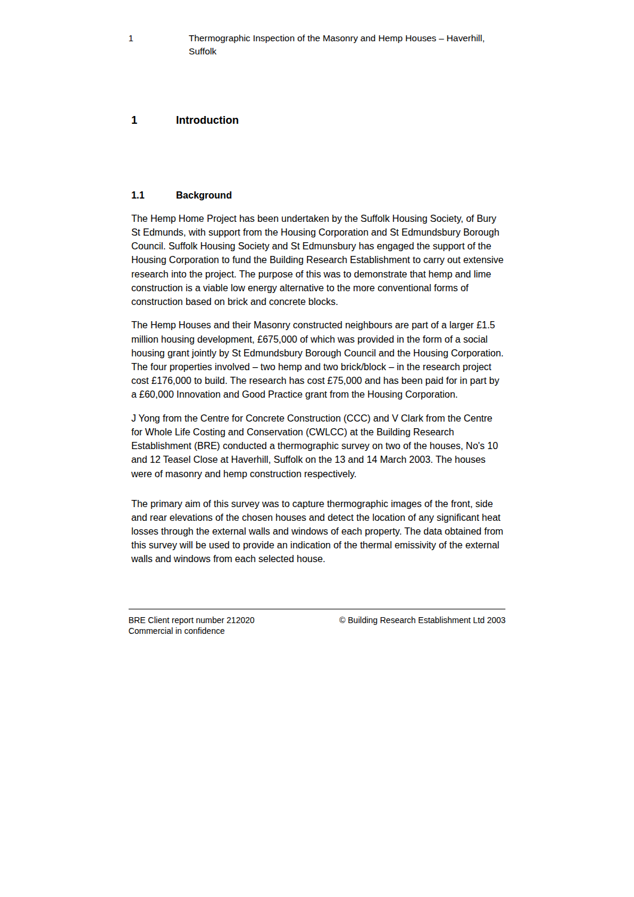1
Thermographic Inspection of the Masonry and Hemp Houses – Haverhill, Suffolk
1 Introduction
1.1 Background
The Hemp Home Project has been undertaken by the Suffolk Housing Society, of Bury St Edmunds, with support from the Housing Corporation and St Edmundsbury Borough Council. Suffolk Housing Society and St Edmunsbury has engaged the support of the Housing Corporation to fund the Building Research Establishment to carry out extensive research into the project. The purpose of this was to demonstrate that hemp and lime construction is a viable low energy alternative to the more conventional forms of construction based on brick and concrete blocks.
The Hemp Houses and their Masonry constructed neighbours are part of a larger £1.5 million housing development, £675,000 of which was provided in the form of a social housing grant jointly by St Edmundsbury Borough Council and the Housing Corporation. The four properties involved – two hemp and two brick/block – in the research project cost £176,000 to build. The research has cost £75,000 and has been paid for in part by a £60,000 Innovation and Good Practice grant from the Housing Corporation.
J Yong from the Centre for Concrete Construction (CCC) and V Clark from the Centre for Whole Life Costing and Conservation (CWLCC) at the Building Research Establishment (BRE) conducted a thermographic survey on two of the houses, No's 10 and 12 Teasel Close at Haverhill, Suffolk on the 13 and 14 March 2003. The houses were of masonry and hemp construction respectively.
The primary aim of this survey was to capture thermographic images of the front, side and rear elevations of the chosen houses and detect the location of any significant heat losses through the external walls and windows of each property. The data obtained from this survey will be used to provide an indication of the thermal emissivity of the external walls and windows from each selected house.
BRE Client report number 212020
Commercial in confidence
© Building Research Establishment Ltd 2003